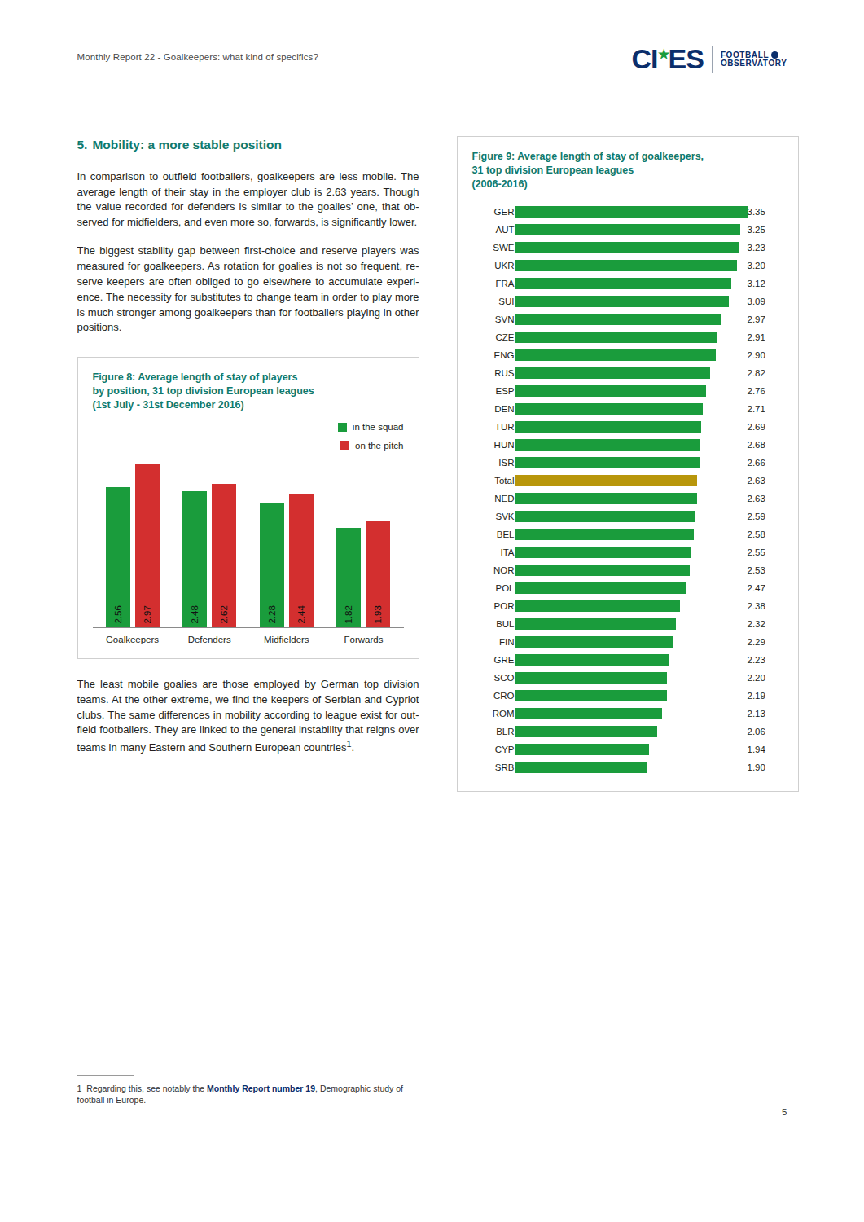Monthly Report 22 - Goalkeepers: what kind of specifics?
CI★ES
FOOTBALL
OBSERVATORY
5. Mobility: a more stable position
In comparison to outfield footballers, goalkeepers are less mobile. The average length of their stay in the employer club is 2.63 years. Though the value recorded for defenders is similar to the goalies’ one, that observed for midfielders, and even more so, forwards, is significantly lower.
The biggest stability gap between first-choice and reserve players was measured for goalkeepers. As rotation for goalies is not so frequent, reserve keepers are often obliged to go elsewhere to accumulate experience. The necessity for substitutes to change team in order to play more is much stronger among goalkeepers than for footballers playing in other positions.
Figure 8: Average length of stay of players
by position, 31 top division European leagues
(1st July - 31st December 2016)
in the squad
on the pitch
2.56
2.97
2.48
2.62
2.28
2.44
1.82
1.93
Goalkeepers Defenders Midfielders Forwards
The least mobile goalies are those employed by German top division teams. At the other extreme, we find the keepers of Serbian and Cypriot clubs. The same differences in mobility according to league exist for outfield footballers. They are linked to the general instability that reigns over teams in many Eastern and Southern European countries1.
Figure 9: Average length of stay of goalkeepers,
31 top division European leagues
(2006-2016)
| GER | | 3.35 |
| AUT | | 3.25 |
| SWE | | 3.23 |
| UKR | | 3.20 |
| FRA | | 3.12 |
| SUI | | 3.09 |
| SVN | | 2.97 |
| CZE | | 2.91 |
| ENG | | 2.90 |
| RUS | | 2.82 |
| ESP | | 2.76 |
| DEN | | 2.71 |
| TUR | | 2.69 |
| HUN | | 2.68 |
| ISR | | 2.66 |
| Total | | 2.63 |
| NED | | 2.63 |
| SVK | | 2.59 |
| BEL | | 2.58 |
| ITA | | 2.55 |
| NOR | | 2.53 |
| POL | | 2.47 |
| POR | | 2.38 |
| BUL | | 2.32 |
| FIN | | 2.29 |
| GRE | | 2.23 |
| SCO | | 2.20 |
| CRO | | 2.19 |
| ROM | | 2.13 |
| BLR | | 2.06 |
| CYP | | 1.94 |
| SRB | | 1.90 |
1 Regarding this, see notably the Monthly Report number 19, Demographic study of football in Europe.
5